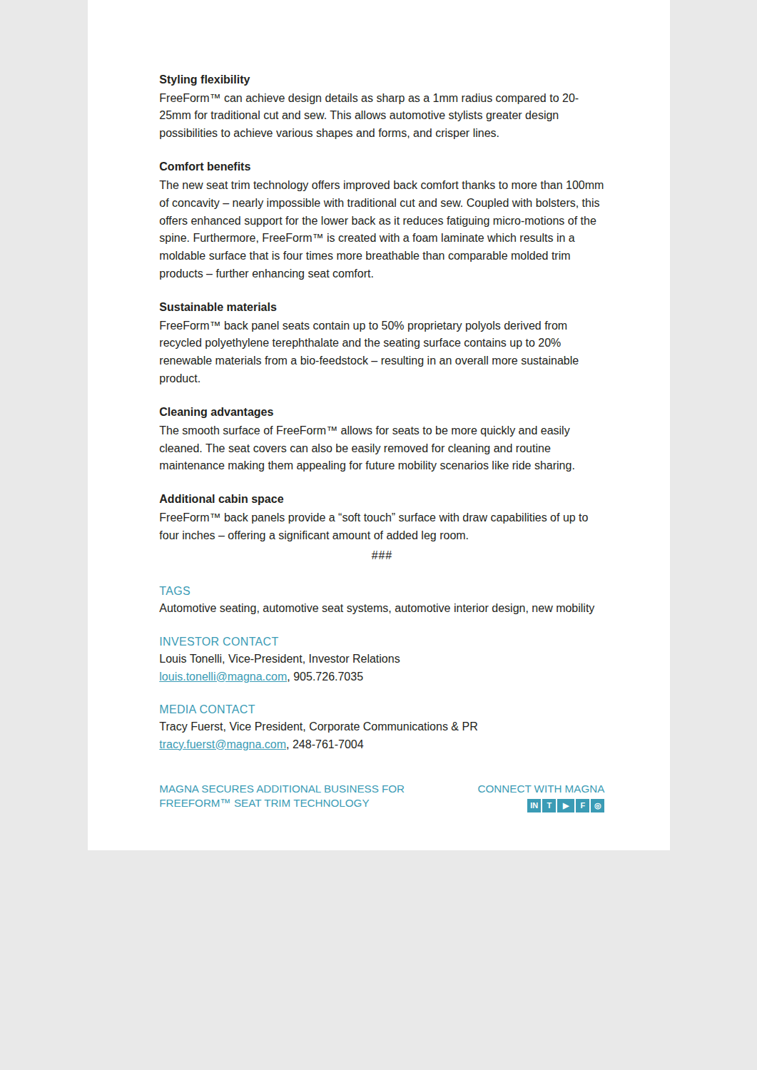Styling flexibility
FreeForm™ can achieve design details as sharp as a 1mm radius compared to 20-25mm for traditional cut and sew. This allows automotive stylists greater design possibilities to achieve various shapes and forms, and crisper lines.
Comfort benefits
The new seat trim technology offers improved back comfort thanks to more than 100mm of concavity – nearly impossible with traditional cut and sew. Coupled with bolsters, this offers enhanced support for the lower back as it reduces fatiguing micro-motions of the spine. Furthermore, FreeForm™ is created with a foam laminate which results in a moldable surface that is four times more breathable than comparable molded trim products – further enhancing seat comfort.
Sustainable materials
FreeForm™ back panel seats contain up to 50% proprietary polyols derived from recycled polyethylene terephthalate and the seating surface contains up to 20% renewable materials from a bio-feedstock – resulting in an overall more sustainable product.
Cleaning advantages
The smooth surface of FreeForm™ allows for seats to be more quickly and easily cleaned. The seat covers can also be easily removed for cleaning and routine maintenance making them appealing for future mobility scenarios like ride sharing.
Additional cabin space
FreeForm™ back panels provide a “soft touch” surface with draw capabilities of up to four inches – offering a significant amount of added leg room.
###
TAGS
Automotive seating, automotive seat systems, automotive interior design, new mobility
INVESTOR CONTACT
Louis Tonelli, Vice-President, Investor Relations
louis.tonelli@magna.com, 905.726.7035
MEDIA CONTACT
Tracy Fuerst, Vice President, Corporate Communications & PR
tracy.fuerst@magna.com, 248-761-7004
Magna secures additional business for FreeForm™ seat trim technology
Connect with Magna
in t ▶ f ◎